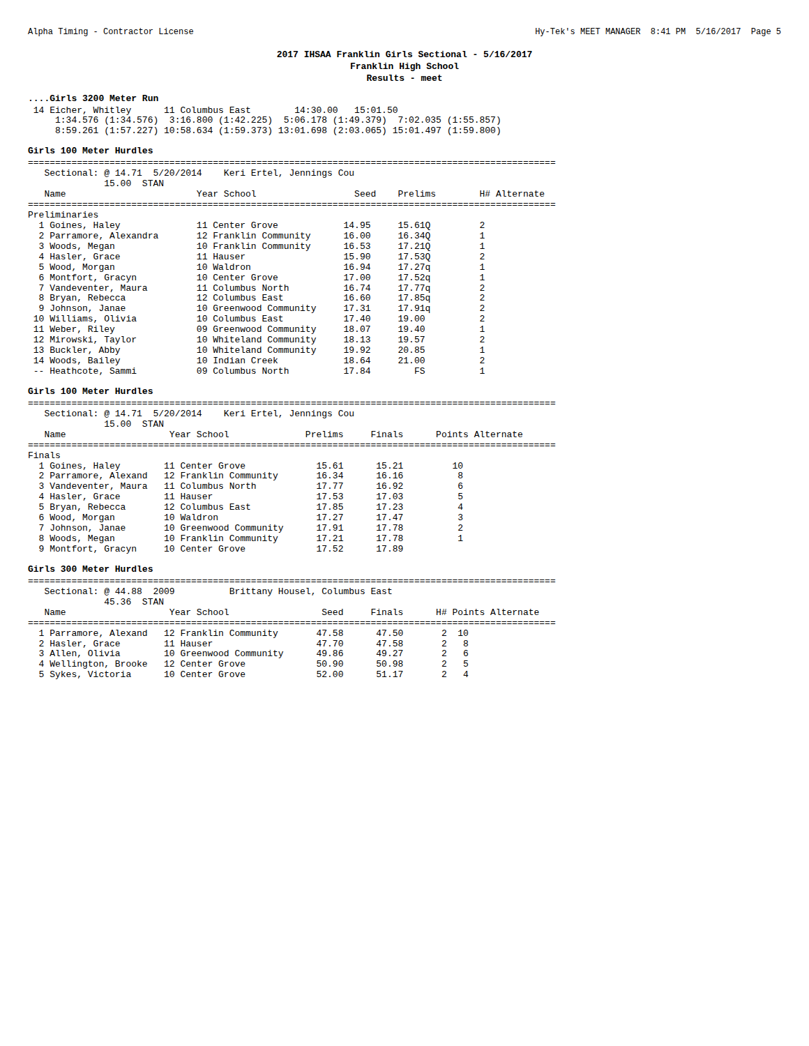Alpha Timing - Contractor License Hy-Tek's MEET MANAGER 8:41 PM 5/16/2017 Page 5
2017 IHSAA Franklin Girls Sectional - 5/16/2017
Franklin High School
Results - meet
....Girls 3200 Meter Run
 14 Eicher, Whitley      11 Columbus East        14:30.00   15:01.50
     1:34.576 (1:34.576)  3:16.800 (1:42.225)  5:06.178 (1:49.379)  7:02.035 (1:55.857)
     8:59.261 (1:57.227) 10:58.634 (1:59.373) 13:01.698 (2:03.065) 15:01.497 (1:59.800)
Girls 100 Meter Hurdles
=================================================================================================
   Sectional: @ 14.71  5/20/2014    Keri Ertel, Jennings Cou
              15.00  STAN
   Name                        Year School                  Seed    Prelims        H# Alternate
=================================================================================================
Preliminaries
  1 Goines, Haley              11 Center Grove            14.95     15.61Q         2
  2 Parramore, Alexandra       12 Franklin Community      16.00     16.34Q         1
  3 Woods, Megan               10 Franklin Community      16.53     17.21Q         1
  4 Hasler, Grace              11 Hauser                  15.90     17.53Q         2
  5 Wood, Morgan               10 Waldron                 16.94     17.27q         1
  6 Montfort, Gracyn           10 Center Grove            17.00     17.52q         1
  7 Vandeventer, Maura         11 Columbus North          16.74     17.77q         2
  8 Bryan, Rebecca             12 Columbus East           16.60     17.85q         2
  9 Johnson, Janae             10 Greenwood Community     17.31     17.91q         2
 10 Williams, Olivia           10 Columbus East           17.40     19.00          2
 11 Weber, Riley               09 Greenwood Community     18.07     19.40          1
 12 Mirowski, Taylor           10 Whiteland Community     18.13     19.57          2
 13 Buckler, Abby              10 Whiteland Community     19.92     20.85          1
 14 Woods, Bailey              10 Indian Creek            18.64     21.00          2
 -- Heathcote, Sammi           09 Columbus North          17.84        FS          1
Girls 100 Meter Hurdles
=================================================================================================
   Sectional: @ 14.71  5/20/2014    Keri Ertel, Jennings Cou
              15.00  STAN
   Name                   Year School              Prelims     Finals      Points Alternate
=================================================================================================
Finals
  1 Goines, Haley        11 Center Grove             15.61      15.21         10
  2 Parramore, Alexand   12 Franklin Community       16.34      16.16          8
  3 Vandeventer, Maura   11 Columbus North           17.77      16.92          6
  4 Hasler, Grace        11 Hauser                   17.53      17.03          5
  5 Bryan, Rebecca       12 Columbus East            17.85      17.23          4
  6 Wood, Morgan         10 Waldron                  17.27      17.47          3
  7 Johnson, Janae       10 Greenwood Community      17.91      17.78          2
  8 Woods, Megan         10 Franklin Community       17.21      17.78          1
  9 Montfort, Gracyn     10 Center Grove             17.52      17.89
Girls 300 Meter Hurdles
=================================================================================================
   Sectional: @ 44.88  2009          Brittany Housel, Columbus East
              45.36  STAN
   Name                   Year School                 Seed     Finals      H# Points Alternate
=================================================================================================
  1 Parramore, Alexand   12 Franklin Community       47.58      47.50       2  10
  2 Hasler, Grace        11 Hauser                   47.70      47.58       2   8
  3 Allen, Olivia        10 Greenwood Community      49.86      49.27       2   6
  4 Wellington, Brooke   12 Center Grove             50.90      50.98       2   5
  5 Sykes, Victoria      10 Center Grove             52.00      51.17       2   4